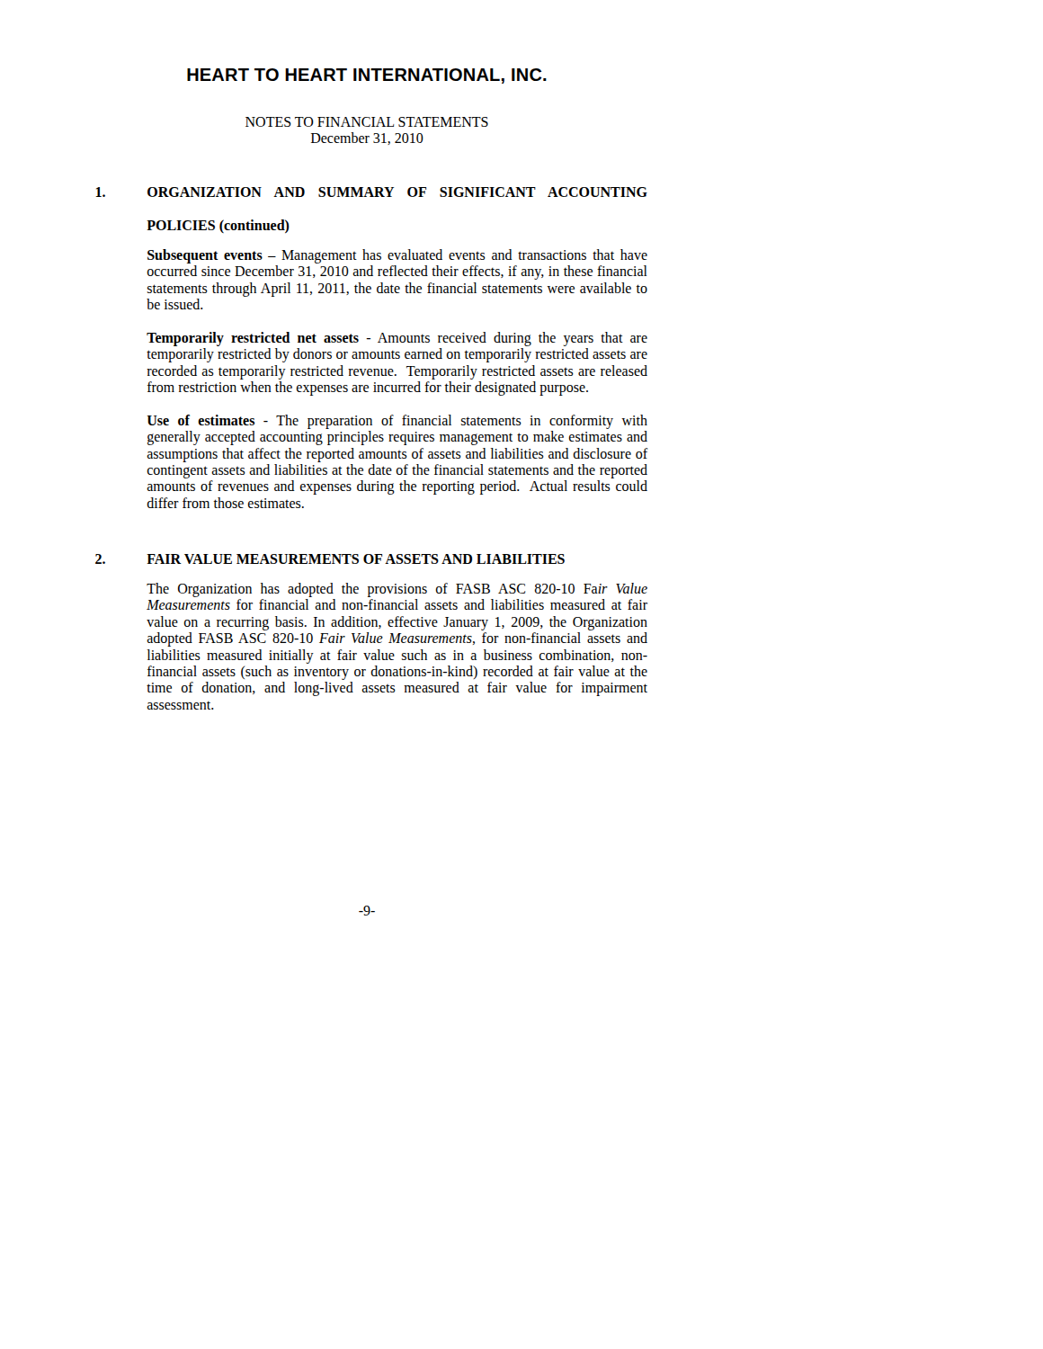HEART TO HEART INTERNATIONAL, INC.
NOTES TO FINANCIAL STATEMENTS
December 31, 2010
1.
ORGANIZATION AND SUMMARY OF SIGNIFICANT ACCOUNTING
POLICIES (continued)
Subsequent events – Management has evaluated events and transactions that have occurred since December 31, 2010 and reflected their effects, if any, in these financial statements through April 11, 2011, the date the financial statements were available to be issued.
Temporarily restricted net assets - Amounts received during the years that are temporarily restricted by donors or amounts earned on temporarily restricted assets are recorded as temporarily restricted revenue. Temporarily restricted assets are released from restriction when the expenses are incurred for their designated purpose.
Use of estimates - The preparation of financial statements in conformity with generally accepted accounting principles requires management to make estimates and assumptions that affect the reported amounts of assets and liabilities and disclosure of contingent assets and liabilities at the date of the financial statements and the reported amounts of revenues and expenses during the reporting period. Actual results could differ from those estimates.
2.
FAIR VALUE MEASUREMENTS OF ASSETS AND LIABILITIES
The Organization has adopted the provisions of FASB ASC 820-10 Fair Value Measurements for financial and non-financial assets and liabilities measured at fair value on a recurring basis. In addition, effective January 1, 2009, the Organization adopted FASB ASC 820-10 Fair Value Measurements, for non-financial assets and liabilities measured initially at fair value such as in a business combination, non-financial assets (such as inventory or donations-in-kind) recorded at fair value at the time of donation, and long-lived assets measured at fair value for impairment assessment.
-9-